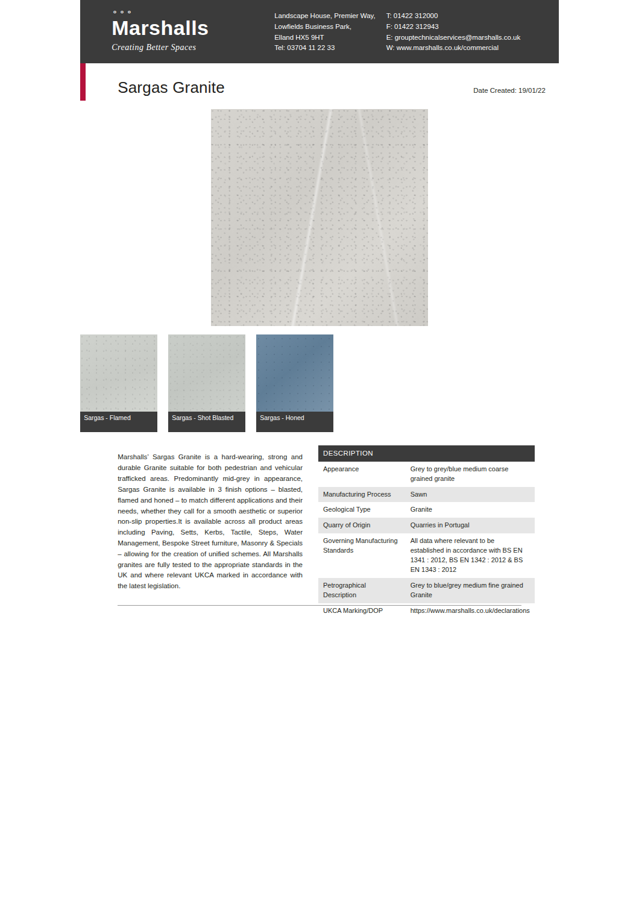⚬⚬⚬
Marshalls
Creating Better Spaces
Landscape House, Premier Way,
Lowfields Business Park,
Elland HX5 9HT
Tel: 03704 11 22 33
T: 01422 312000
F: 01422 312943
E: grouptechnicalservices@marshalls.co.uk
W: www.marshalls.co.uk/commercial
Sargas Granite
Date Created: 19/01/22
Sargas - Flamed
Sargas - Shot Blasted
Sargas - Honed
Marshalls’ Sargas Granite is a hard-wearing, strong and durable Granite suitable for both pedestrian and vehicular trafficked areas. Predominantly mid-grey in appearance, Sargas Granite is available in 3 finish options – blasted, flamed and honed – to match different applications and their needs, whether they call for a smooth aesthetic or superior non-slip properties.It is available across all product areas including Paving, Setts, Kerbs, Tactile, Steps, Water Management, Bespoke Street furniture, Masonry & Specials – allowing for the creation of unified schemes. All Marshalls granites are fully tested to the appropriate standards in the UK and where relevant UKCA marked in accordance with the latest legislation.
DESCRIPTION
| Appearance | Grey to grey/blue medium coarse grained granite |
| Manufacturing Process | Sawn |
| Geological Type | Granite |
| Quarry of Origin | Quarries in Portugal |
| Governing Manufacturing Standards | All data where relevant to be established in accordance with BS EN 1341 : 2012, BS EN 1342 : 2012 & BS EN 1343 : 2012 |
| Petrographical Description | Grey to blue/grey medium fine grained Granite |
| UKCA Marking/DOP | https://www.marshalls.co.uk/declarations |